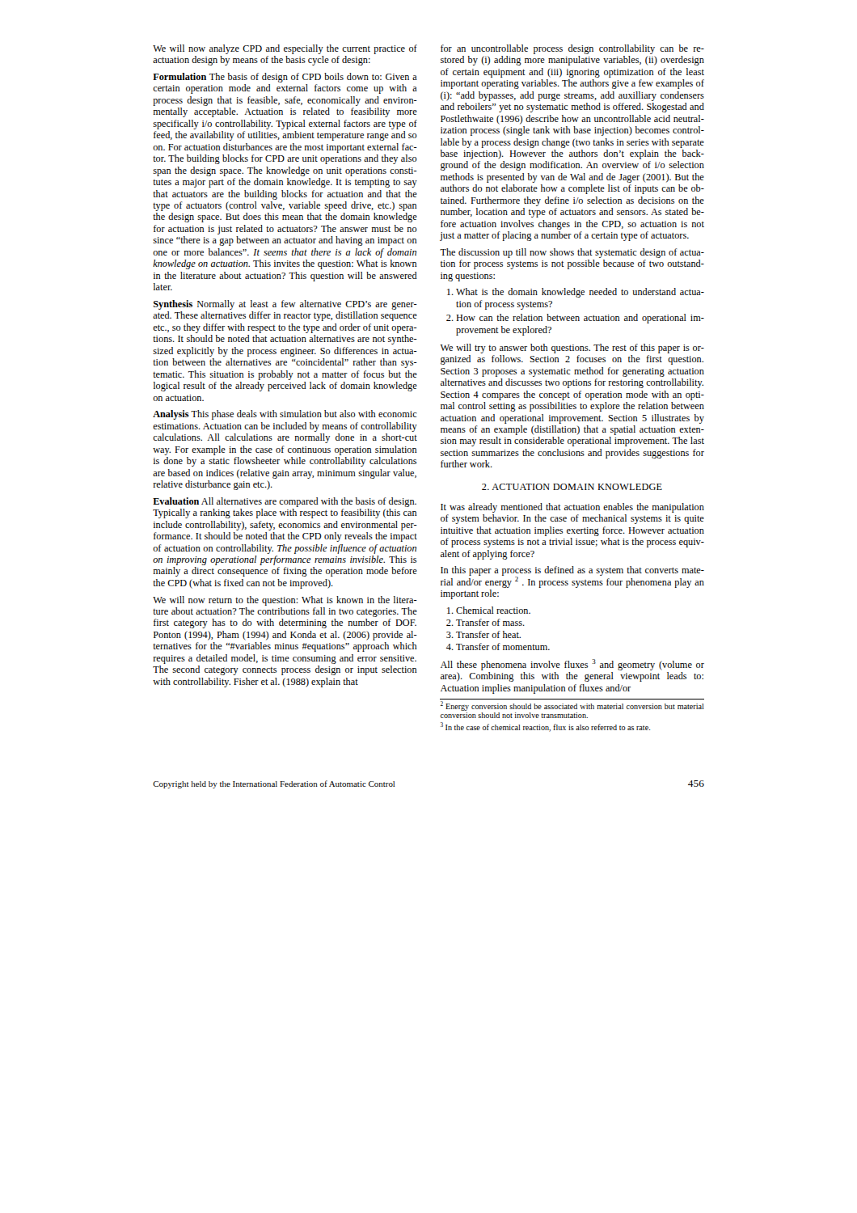We will now analyze CPD and especially the current practice of actuation design by means of the basis cycle of design:
Formulation
Formulation The basis of design of CPD boils down to: Given a certain operation mode and external factors come up with a process design that is feasible, safe, economically and environmentally acceptable. Actuation is related to feasibility more specifically i/o controllability. Typical external factors are type of feed, the availability of utilities, ambient temperature range and so on. For actuation disturbances are the most important external factor. The building blocks for CPD are unit operations and they also span the design space. The knowledge on unit operations constitutes a major part of the domain knowledge. It is tempting to say that actuators are the building blocks for actuation and that the type of actuators (control valve, variable speed drive, etc.) span the design space. But does this mean that the domain knowledge for actuation is just related to actuators? The answer must be no since “there is a gap between an actuator and having an impact on one or more balances”. It seems that there is a lack of domain knowledge on actuation. This invites the question: What is known in the literature about actuation? This question will be answered later.
Synthesis
Synthesis Normally at least a few alternative CPD’s are generated. These alternatives differ in reactor type, distillation sequence etc., so they differ with respect to the type and order of unit operations. It should be noted that actuation alternatives are not synthesized explicitly by the process engineer. So differences in actuation between the alternatives are “coincidental” rather than systematic. This situation is probably not a matter of focus but the logical result of the already perceived lack of domain knowledge on actuation.
Analysis
Analysis This phase deals with simulation but also with economic estimations. Actuation can be included by means of controllability calculations. All calculations are normally done in a short-cut way. For example in the case of continuous operation simulation is done by a static flowsheeter while controllability calculations are based on indices (relative gain array, minimum singular value, relative disturbance gain etc.).
Evaluation
Evaluation All alternatives are compared with the basis of design. Typically a ranking takes place with respect to feasibility (this can include controllability), safety, economics and environmental performance. It should be noted that the CPD only reveals the impact of actuation on controllability. The possible influence of actuation on improving operational performance remains invisible. This is mainly a direct consequence of fixing the operation mode before the CPD (what is fixed can not be improved).
We will now return to the question: What is known in the literature about actuation? The contributions fall in two categories. The first category has to do with determining the number of DOF. Ponton (1994), Pham (1994) and Konda et al. (2006) provide alternatives for the “#variables minus #equations” approach which requires a detailed model, is time consuming and error sensitive. The second category connects process design or input selection with controllability. Fisher et al. (1988) explain that
for an uncontrollable process design controllability can be restored by (i) adding more manipulative variables, (ii) overdesign of certain equipment and (iii) ignoring optimization of the least important operating variables. The authors give a few examples of (i): “add bypasses, add purge streams, add auxilliary condensers and reboilers” yet no systematic method is offered. Skogestad and Postlethwaite (1996) describe how an uncontrollable acid neutralization process (single tank with base injection) becomes controllable by a process design change (two tanks in series with separate base injection). However the authors don’t explain the background of the design modification. An overview of i/o selection methods is presented by van de Wal and de Jager (2001). But the authors do not elaborate how a complete list of inputs can be obtained. Furthermore they define i/o selection as decisions on the number, location and type of actuators and sensors. As stated before actuation involves changes in the CPD, so actuation is not just a matter of placing a number of a certain type of actuators.
The discussion up till now shows that systematic design of actuation for process systems is not possible because of two outstanding questions:
What is the domain knowledge needed to understand actuation of process systems?
How can the relation between actuation and operational improvement be explored?
We will try to answer both questions. The rest of this paper is organized as follows. Section 2 focuses on the first question. Section 3 proposes a systematic method for generating actuation alternatives and discusses two options for restoring controllability. Section 4 compares the concept of operation mode with an optimal control setting as possibilities to explore the relation between actuation and operational improvement. Section 5 illustrates by means of an example (distillation) that a spatial actuation extension may result in considerable operational improvement. The last section summarizes the conclusions and provides suggestions for further work.
2. ACTUATION DOMAIN KNOWLEDGE
It was already mentioned that actuation enables the manipulation of system behavior. In the case of mechanical systems it is quite intuitive that actuation implies exerting force. However actuation of process systems is not a trivial issue; what is the process equivalent of applying force?
In this paper a process is defined as a system that converts material and/or energy 2 . In process systems four phenomena play an important role:
Chemical reaction.
Transfer of mass.
Transfer of heat.
Transfer of momentum.
All these phenomena involve fluxes 3 and geometry (volume or area). Combining this with the general viewpoint leads to: Actuation implies manipulation of fluxes and/or
2 Energy conversion should be associated with material conversion but material conversion should not involve transmutation.
3 In the case of chemical reaction, flux is also referred to as rate.
Copyright held by the International Federation of Automatic Control
456